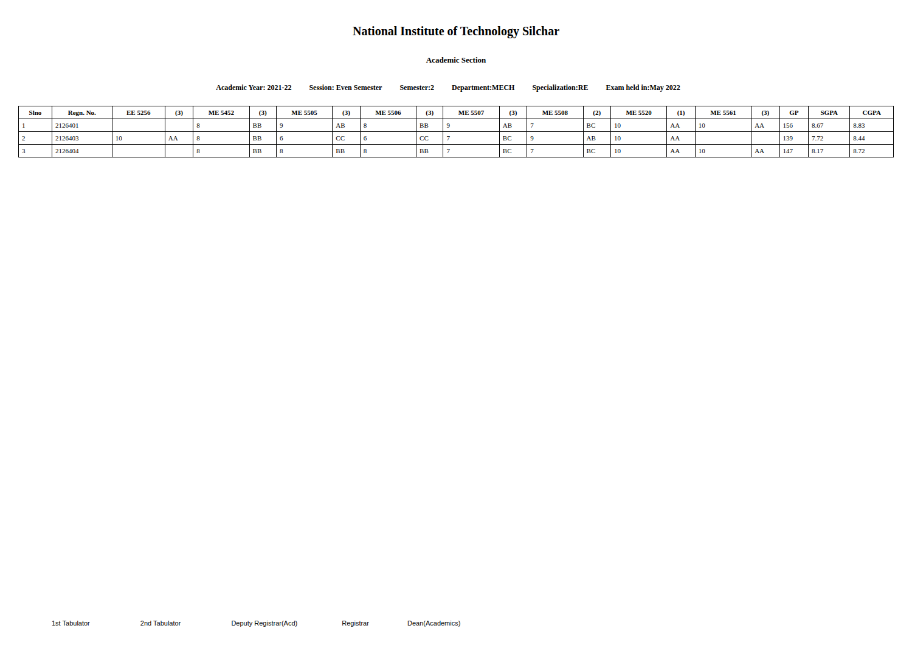National Institute of Technology Silchar
Academic Section
Academic Year: 2021-22 Session: Even Semester Semester:2 Department:MECH Specialization:RE Exam held in:May 2022
| Slno | Regn. No. | EE 5256 | (3) | ME 5452 | (3) | ME 5505 | (3) | ME 5506 | (3) | ME 5507 | (3) | ME 5508 | (2) | ME 5520 | (1) | ME 5561 | (3) | GP | SGPA | CGPA |
| --- | --- | --- | --- | --- | --- | --- | --- | --- | --- | --- | --- | --- | --- | --- | --- | --- | --- | --- | --- | --- |
| 1 | 2126401 | | | 8 | BB | 9 | AB | 8 | BB | 9 | AB | 7 | BC | 10 | AA | 10 | AA | 156 | 8.67 | 8.83 |
| 2 | 2126403 | 10 | AA | 8 | BB | 6 | CC | 6 | CC | 7 | BC | 9 | AB | 10 | AA | | | 139 | 7.72 | 8.44 |
| 3 | 2126404 | | | 8 | BB | 8 | BB | 8 | BB | 7 | BC | 7 | BC | 10 | AA | 10 | AA | 147 | 8.17 | 8.72 |
1st Tabulator 2nd Tabulator Deputy Registrar(Acd) Registrar Dean(Academics)